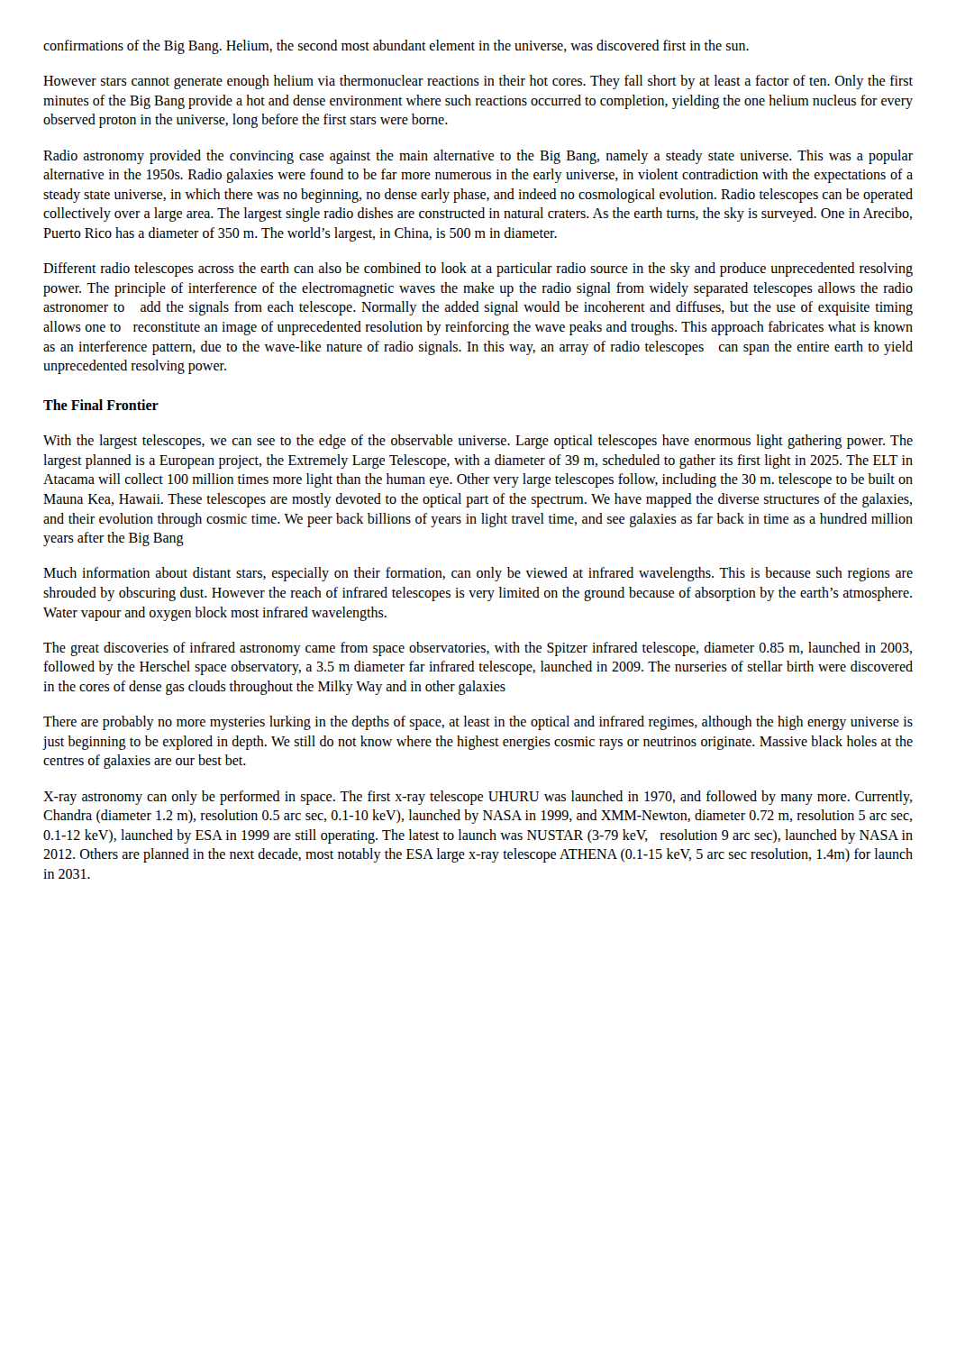confirmations of the Big Bang. Helium, the second most abundant element in the universe, was discovered first in the sun.
However stars cannot generate enough helium via thermonuclear reactions in their hot cores. They fall short by at least a factor of ten. Only the first minutes of the Big Bang provide a hot and dense environment where such reactions occurred to completion, yielding the one helium nucleus for every observed proton in the universe, long before the first stars were borne.
Radio astronomy provided the convincing case against the main alternative to the Big Bang, namely a steady state universe. This was a popular alternative in the 1950s. Radio galaxies were found to be far more numerous in the early universe, in violent contradiction with the expectations of a steady state universe, in which there was no beginning, no dense early phase, and indeed no cosmological evolution. Radio telescopes can be operated collectively over a large area. The largest single radio dishes are constructed in natural craters. As the earth turns, the sky is surveyed. One in Arecibo, Puerto Rico has a diameter of 350 m. The world’s largest, in China, is 500 m in diameter.
Different radio telescopes across the earth can also be combined to look at a particular radio source in the sky and produce unprecedented resolving power. The principle of interference of the electromagnetic waves the make up the radio signal from widely separated telescopes allows the radio astronomer to add the signals from each telescope. Normally the added signal would be incoherent and diffuses, but the use of exquisite timing allows one to reconstitute an image of unprecedented resolution by reinforcing the wave peaks and troughs. This approach fabricates what is known as an interference pattern, due to the wave-like nature of radio signals. In this way, an array of radio telescopes can span the entire earth to yield unprecedented resolving power.
The Final Frontier
With the largest telescopes, we can see to the edge of the observable universe. Large optical telescopes have enormous light gathering power. The largest planned is a European project, the Extremely Large Telescope, with a diameter of 39 m, scheduled to gather its first light in 2025. The ELT in Atacama will collect 100 million times more light than the human eye. Other very large telescopes follow, including the 30 m. telescope to be built on Mauna Kea, Hawaii. These telescopes are mostly devoted to the optical part of the spectrum. We have mapped the diverse structures of the galaxies, and their evolution through cosmic time. We peer back billions of years in light travel time, and see galaxies as far back in time as a hundred million years after the Big Bang
Much information about distant stars, especially on their formation, can only be viewed at infrared wavelengths. This is because such regions are shrouded by obscuring dust. However the reach of infrared telescopes is very limited on the ground because of absorption by the earth’s atmosphere. Water vapour and oxygen block most infrared wavelengths.
The great discoveries of infrared astronomy came from space observatories, with the Spitzer infrared telescope, diameter 0.85 m, launched in 2003, followed by the Herschel space observatory, a 3.5 m diameter far infrared telescope, launched in 2009. The nurseries of stellar birth were discovered in the cores of dense gas clouds throughout the Milky Way and in other galaxies
There are probably no more mysteries lurking in the depths of space, at least in the optical and infrared regimes, although the high energy universe is just beginning to be explored in depth. We still do not know where the highest energies cosmic rays or neutrinos originate. Massive black holes at the centres of galaxies are our best bet.
X-ray astronomy can only be performed in space. The first x-ray telescope UHURU was launched in 1970, and followed by many more. Currently, Chandra (diameter 1.2 m), resolution 0.5 arc sec, 0.1-10 keV), launched by NASA in 1999, and XMM-Newton, diameter 0.72 m, resolution 5 arc sec, 0.1-12 keV), launched by ESA in 1999 are still operating. The latest to launch was NUSTAR (3-79 keV, resolution 9 arc sec), launched by NASA in 2012. Others are planned in the next decade, most notably the ESA large x-ray telescope ATHENA (0.1-15 keV, 5 arc sec resolution, 1.4m) for launch in 2031.